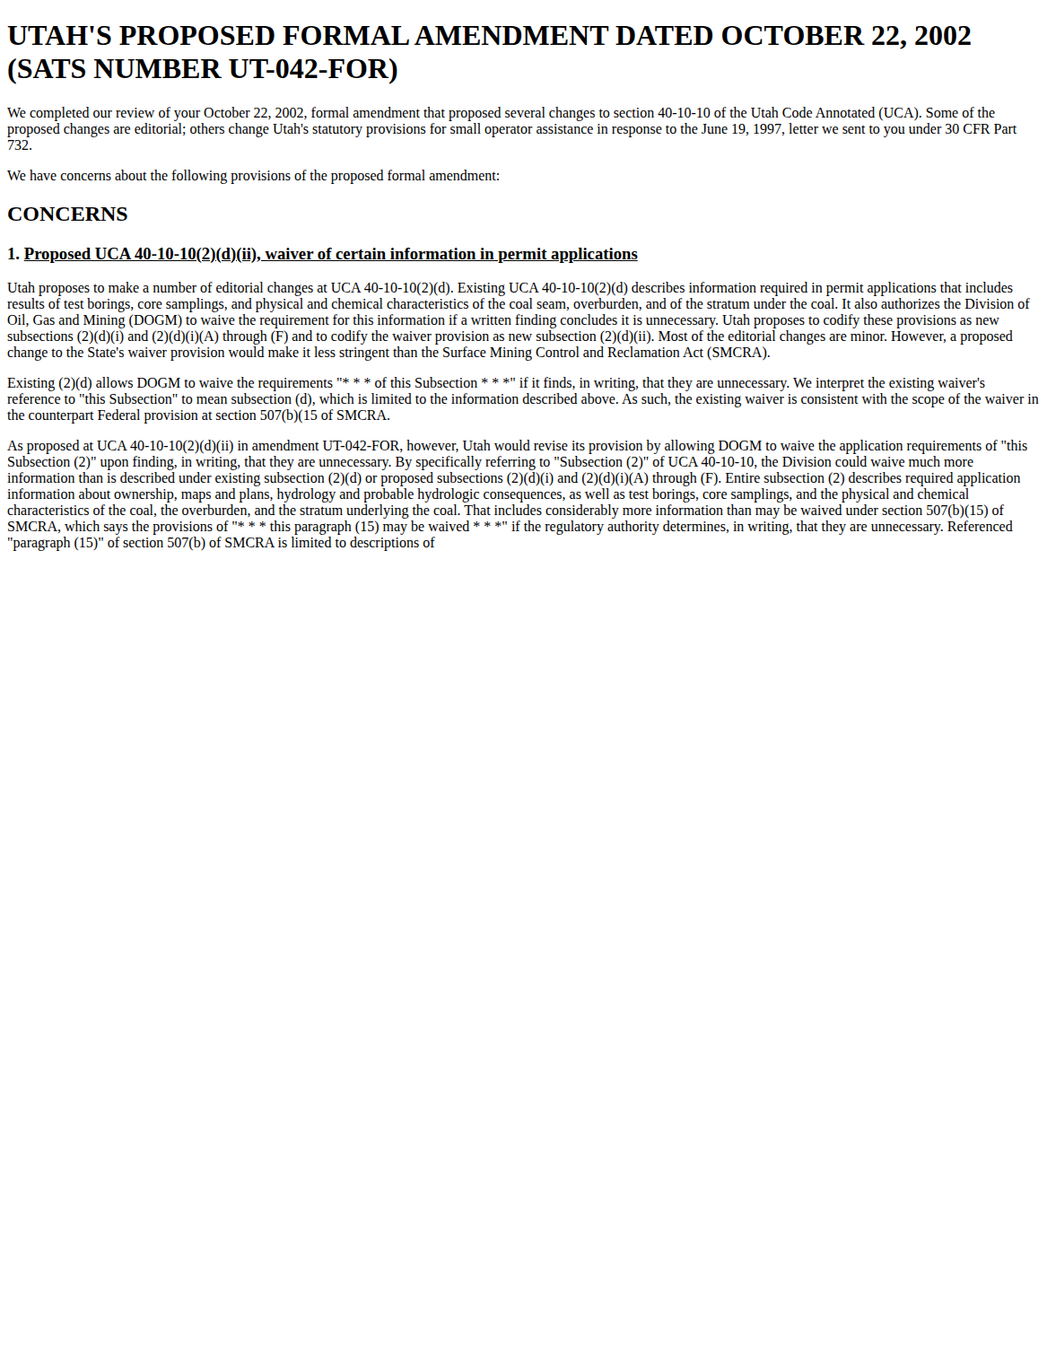UTAH'S PROPOSED FORMAL AMENDMENT DATED OCTOBER 22, 2002
(SATS NUMBER UT-042-FOR)
We completed our review of your October 22, 2002, formal amendment that proposed several changes to section 40-10-10 of the Utah Code Annotated (UCA). Some of the proposed changes are editorial; others change Utah's statutory provisions for small operator assistance in response to the June 19, 1997, letter we sent to you under 30 CFR Part 732.
We have concerns about the following provisions of the proposed formal amendment:
CONCERNS
1. Proposed UCA 40-10-10(2)(d)(ii), waiver of certain information in permit applications
Utah proposes to make a number of editorial changes at UCA 40-10-10(2)(d). Existing UCA 40-10-10(2)(d) describes information required in permit applications that includes results of test borings, core samplings, and physical and chemical characteristics of the coal seam, overburden, and of the stratum under the coal. It also authorizes the Division of Oil, Gas and Mining (DOGM) to waive the requirement for this information if a written finding concludes it is unnecessary. Utah proposes to codify these provisions as new subsections (2)(d)(i) and (2)(d)(i)(A) through (F) and to codify the waiver provision as new subsection (2)(d)(ii). Most of the editorial changes are minor. However, a proposed change to the State's waiver provision would make it less stringent than the Surface Mining Control and Reclamation Act (SMCRA).
Existing (2)(d) allows DOGM to waive the requirements "* * * of this Subsection * * *" if it finds, in writing, that they are unnecessary. We interpret the existing waiver's reference to "this Subsection" to mean subsection (d), which is limited to the information described above. As such, the existing waiver is consistent with the scope of the waiver in the counterpart Federal provision at section 507(b)(15 of SMCRA.
As proposed at UCA 40-10-10(2)(d)(ii) in amendment UT-042-FOR, however, Utah would revise its provision by allowing DOGM to waive the application requirements of "this Subsection (2)" upon finding, in writing, that they are unnecessary. By specifically referring to "Subsection (2)" of UCA 40-10-10, the Division could waive much more information than is described under existing subsection (2)(d) or proposed subsections (2)(d)(i) and (2)(d)(i)(A) through (F). Entire subsection (2) describes required application information about ownership, maps and plans, hydrology and probable hydrologic consequences, as well as test borings, core samplings, and the physical and chemical characteristics of the coal, the overburden, and the stratum underlying the coal. That includes considerably more information than may be waived under section 507(b)(15) of SMCRA, which says the provisions of "* * * this paragraph (15) may be waived * * *" if the regulatory authority determines, in writing, that they are unnecessary. Referenced "paragraph (15)" of section 507(b) of SMCRA is limited to descriptions of